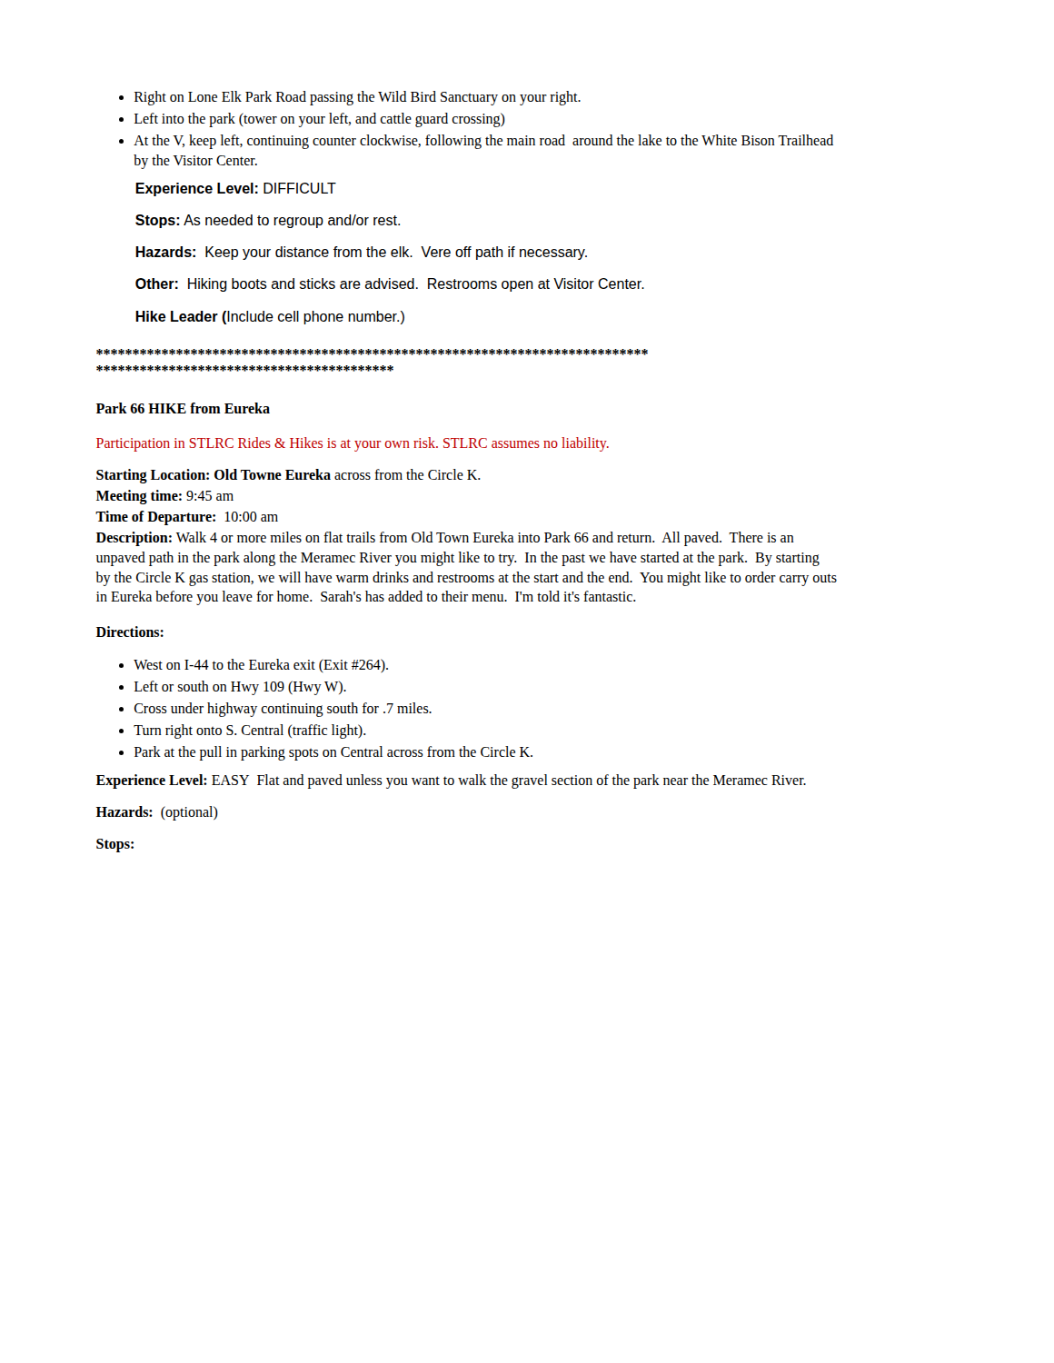Right on Lone Elk Park Road passing the Wild Bird Sanctuary on your right.
Left into the park (tower on your left, and cattle guard crossing)
At the V, keep left, continuing counter clockwise, following the main road around the lake to the White Bison Trailhead by the Visitor Center.
Experience Level: DIFFICULT
Stops: As needed to regroup and/or rest.
Hazards: Keep your distance from the elk. Vere off path if necessary.
Other: Hiking boots and sticks are advised. Restrooms open at Visitor Center.
Hike Leader (Include cell phone number.)
****************************************************************************
*****************************************
Park 66 HIKE from Eureka
Participation in STLRC Rides & Hikes is at your own risk. STLRC assumes no liability.
Starting Location: Old Towne Eureka across from the Circle K.
Meeting time: 9:45 am
Time of Departure: 10:00 am
Description: Walk 4 or more miles on flat trails from Old Town Eureka into Park 66 and return. All paved. There is an unpaved path in the park along the Meramec River you might like to try. In the past we have started at the park. By starting by the Circle K gas station, we will have warm drinks and restrooms at the start and the end. You might like to order carry outs in Eureka before you leave for home. Sarah's has added to their menu. I'm told it's fantastic.
Directions:
West on I-44 to the Eureka exit (Exit #264).
Left or south on Hwy 109 (Hwy W).
Cross under highway continuing south for .7 miles.
Turn right onto S. Central (traffic light).
Park at the pull in parking spots on Central across from the Circle K.
Experience Level: EASY Flat and paved unless you want to walk the gravel section of the park near the Meramec River.
Hazards: (optional)
Stops: